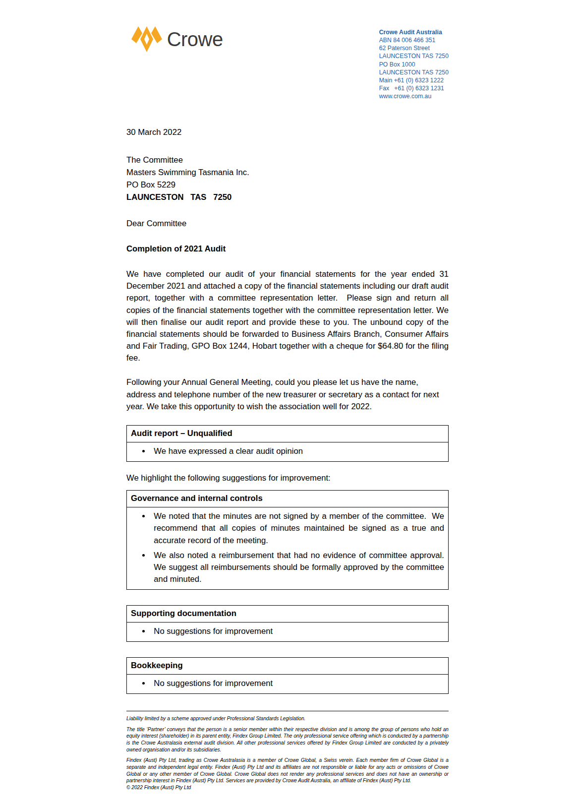Crowe
Crowe Audit Australia
ABN 84 006 466 351
62 Paterson Street
LAUNCESTON TAS 7250
PO Box 1000
LAUNCESTON TAS 7250
Main +61 (0) 6323 1222
Fax +61 (0) 6323 1231
www.crowe.com.au
30 March 2022
The Committee
Masters Swimming Tasmania Inc.
PO Box 5229
LAUNCESTON TAS 7250
Dear Committee
Completion of 2021 Audit
We have completed our audit of your financial statements for the year ended 31 December 2021 and attached a copy of the financial statements including our draft audit report, together with a committee representation letter. Please sign and return all copies of the financial statements together with the committee representation letter. We will then finalise our audit report and provide these to you. The unbound copy of the financial statements should be forwarded to Business Affairs Branch, Consumer Affairs and Fair Trading, GPO Box 1244, Hobart together with a cheque for $64.80 for the filing fee.
Following your Annual General Meeting, could you please let us have the name, address and telephone number of the new treasurer or secretary as a contact for next year. We take this opportunity to wish the association well for 2022.
Audit report – Unqualified
We have expressed a clear audit opinion
We highlight the following suggestions for improvement:
Governance and internal controls
We noted that the minutes are not signed by a member of the committee. We recommend that all copies of minutes maintained be signed as a true and accurate record of the meeting.
We also noted a reimbursement that had no evidence of committee approval. We suggest all reimbursements should be formally approved by the committee and minuted.
Supporting documentation
No suggestions for improvement
Bookkeeping
No suggestions for improvement
Liability limited by a scheme approved under Professional Standards Legislation.
The title ‘Partner’ conveys that the person is a senior member within their respective division and is among the group of persons who hold an equity interest (shareholder) in its parent entity, Findex Group Limited. The only professional service offering which is conducted by a partnership is the Crowe Australasia external audit division. All other professional services offered by Findex Group Limited are conducted by a privately owned organisation and/or its subsidiaries.
Findex (Aust) Pty Ltd, trading as Crowe Australasia is a member of Crowe Global, a Swiss verein. Each member firm of Crowe Global is a separate and independent legal entity. Findex (Aust) Pty Ltd and its affiliates are not responsible or liable for any acts or omissions of Crowe Global or any other member of Crowe Global. Crowe Global does not render any professional services and does not have an ownership or partnership interest in Findex (Aust) Pty Ltd. Services are provided by Crowe Audit Australia, an affiliate of Findex (Aust) Pty Ltd.
© 2022 Findex (Aust) Pty Ltd